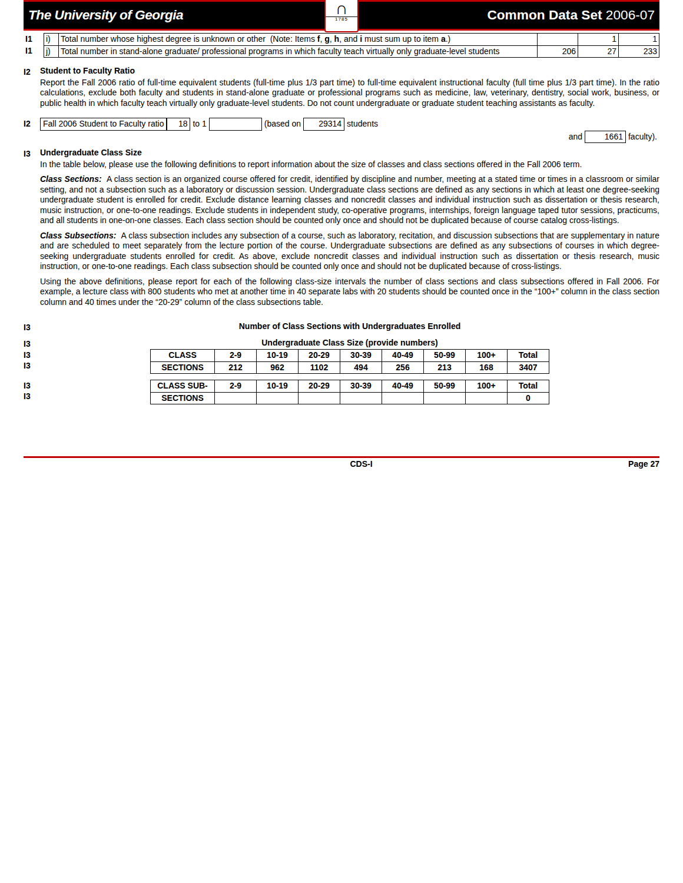The University of Georgia
∩
1785
Common Data Set 2006-07
| I1 | i) | Total number whose highest degree is unknown or other (Note: Items f , g , h , and i must sum up to item a .) | | 1 | 1 |
| I1 | j) | Total number in stand-alone graduate/ professional programs in which faculty teach virtually only graduate-level students | 206 | 27 | 233 |
I2
Student to Faculty Ratio
Report the Fall 2006 ratio of full-time equivalent students (full-time plus 1/3 part time) to full-time equivalent instructional faculty (full time plus 1/3 part time). In the ratio calculations, exclude both faculty and students in stand-alone graduate or professional programs such as medicine, law, veterinary, dentistry, social work, business, or public health in which faculty teach virtually only graduate-level students. Do not count undergraduate or graduate student teaching assistants as faculty.
I2
Fall 2006 Student to Faculty ratio 18 to 1 (based on 29314 students
and 1661 faculty).
I3
Undergraduate Class Size
In the table below, please use the following definitions to report information about the size of classes and class sections offered in the Fall 2006 term.
Class Sections: A class section is an organized course offered for credit, identified by discipline and number, meeting at a stated time or times in a classroom or similar setting, and not a subsection such as a laboratory or discussion session. Undergraduate class sections are defined as any sections in which at least one degree-seeking undergraduate student is enrolled for credit. Exclude distance learning classes and noncredit classes and individual instruction such as dissertation or thesis research, music instruction, or one-to-one readings. Exclude students in independent study, co-operative programs, internships, foreign language taped tutor sessions, practicums, and all students in one-on-one classes. Each class section should be counted only once and should not be duplicated because of course catalog cross-listings.
Class Subsections: A class subsection includes any subsection of a course, such as laboratory, recitation, and discussion subsections that are supplementary in nature and are scheduled to meet separately from the lecture portion of the course. Undergraduate subsections are defined as any subsections of courses in which degree-seeking undergraduate students enrolled for credit. As above, exclude noncredit classes and individual instruction such as dissertation or thesis research, music instruction, or one-to-one readings. Each class subsection should be counted only once and should not be duplicated because of cross-listings.
Using the above definitions, please report for each of the following class-size intervals the number of class sections and class subsections offered in Fall 2006. For example, a lecture class with 800 students who met at another time in 40 separate labs with 20 students should be counted once in the “100+” column in the class section column and 40 times under the “20-29” column of the class subsections table.
I3
Number of Class Sections with Undergraduates Enrolled
I3
Undergraduate Class Size (provide numbers)
I3
I3
| CLASS | 2-9 | 10-19 | 20-29 | 30-39 | 40-49 | 50-99 | 100+ | Total |
| SECTIONS | 212 | 962 | 1102 | 494 | 256 | 213 | 168 | 3407 |
I3
I3
| CLASS SUB- | 2-9 | 10-19 | 20-29 | 30-39 | 40-49 | 50-99 | 100+ | Total |
| SECTIONS | | | | | | | | 0 |
CDS-I
Page 27